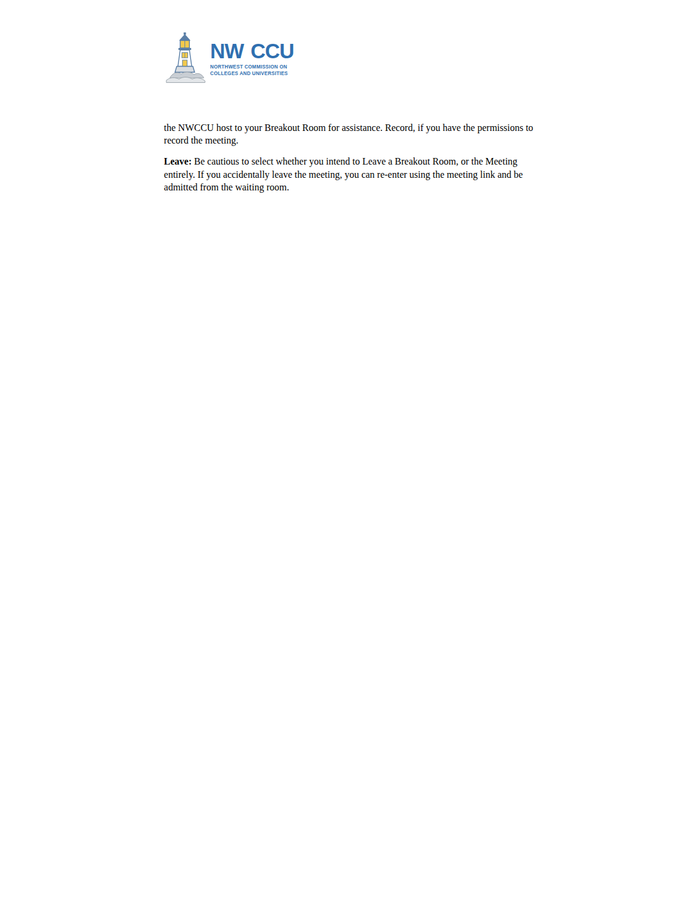NW CCU NORTHWEST COMMISSION ON COLLEGES AND UNIVERSITIES
the NWCCU host to your Breakout Room for assistance. Record, if you have the permissions to record the meeting.
Leave: Be cautious to select whether you intend to Leave a Breakout Room, or the Meeting entirely. If you accidentally leave the meeting, you can re-enter using the meeting link and be admitted from the waiting room.